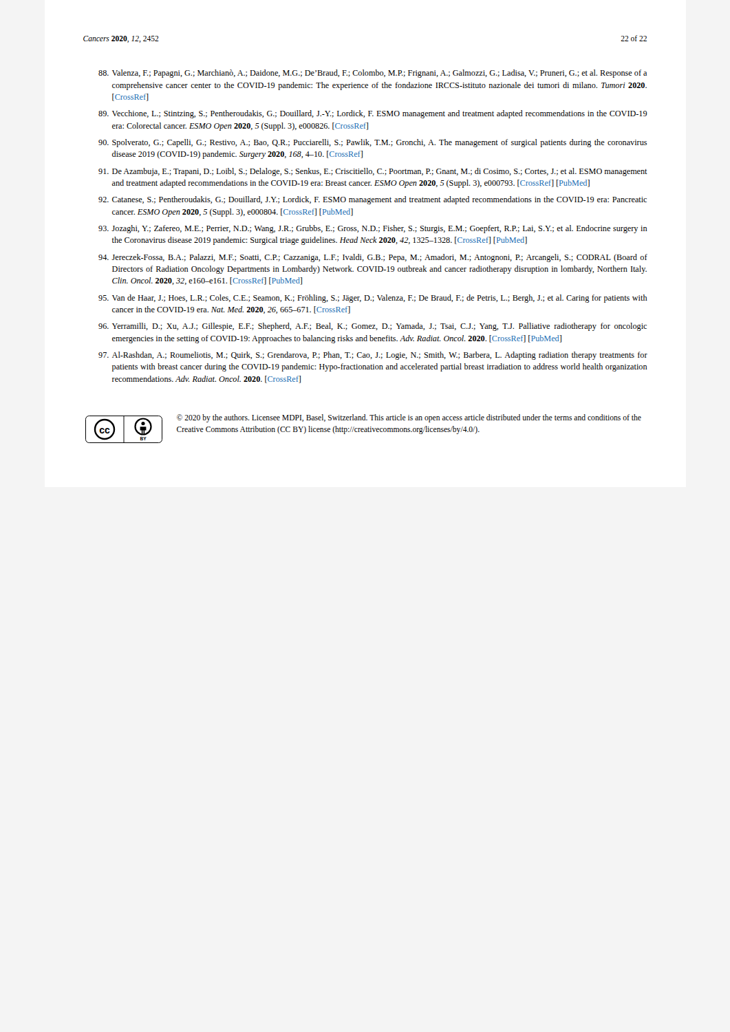Cancers 2020, 12, 2452
22 of 22
88. Valenza, F.; Papagni, G.; Marchianò, A.; Daidone, M.G.; De’Braud, F.; Colombo, M.P.; Frignani, A.; Galmozzi, G.; Ladisa, V.; Pruneri, G.; et al. Response of a comprehensive cancer center to the COVID-19 pandemic: The experience of the fondazione IRCCS-istituto nazionale dei tumori di milano. Tumori 2020. [CrossRef]
89. Vecchione, L.; Stintzing, S.; Pentheroudakis, G.; Douillard, J.-Y.; Lordick, F. ESMO management and treatment adapted recommendations in the COVID-19 era: Colorectal cancer. ESMO Open 2020, 5 (Suppl. 3), e000826. [CrossRef]
90. Spolverato, G.; Capelli, G.; Restivo, A.; Bao, Q.R.; Pucciarelli, S.; Pawlik, T.M.; Gronchi, A. The management of surgical patients during the coronavirus disease 2019 (COVID-19) pandemic. Surgery 2020, 168, 4–10. [CrossRef]
91. De Azambuja, E.; Trapani, D.; Loibl, S.; Delaloge, S.; Senkus, E.; Criscitiello, C.; Poortman, P.; Gnant, M.; di Cosimo, S.; Cortes, J.; et al. ESMO management and treatment adapted recommendations in the COVID-19 era: Breast cancer. ESMO Open 2020, 5 (Suppl. 3), e000793. [CrossRef] [PubMed]
92. Catanese, S.; Pentheroudakis, G.; Douillard, J.Y.; Lordick, F. ESMO management and treatment adapted recommendations in the COVID-19 era: Pancreatic cancer. ESMO Open 2020, 5 (Suppl. 3), e000804. [CrossRef] [PubMed]
93. Jozaghi, Y.; Zafereo, M.E.; Perrier, N.D.; Wang, J.R.; Grubbs, E.; Gross, N.D.; Fisher, S.; Sturgis, E.M.; Goepfert, R.P.; Lai, S.Y.; et al. Endocrine surgery in the Coronavirus disease 2019 pandemic: Surgical triage guidelines. Head Neck 2020, 42, 1325–1328. [CrossRef] [PubMed]
94. Jereczek-Fossa, B.A.; Palazzi, M.F.; Soatti, C.P.; Cazzaniga, L.F.; Ivaldi, G.B.; Pepa, M.; Amadori, M.; Antognoni, P.; Arcangeli, S.; CODRAL (Board of Directors of Radiation Oncology Departments in Lombardy) Network. COVID-19 outbreak and cancer radiotherapy disruption in lombardy, Northern Italy. Clin. Oncol. 2020, 32, e160–e161. [CrossRef] [PubMed]
95. Van de Haar, J.; Hoes, L.R.; Coles, C.E.; Seamon, K.; Fröhling, S.; Jäger, D.; Valenza, F.; De Braud, F.; de Petris, L.; Bergh, J.; et al. Caring for patients with cancer in the COVID-19 era. Nat. Med. 2020, 26, 665–671. [CrossRef]
96. Yerramilli, D.; Xu, A.J.; Gillespie, E.F.; Shepherd, A.F.; Beal, K.; Gomez, D.; Yamada, J.; Tsai, C.J.; Yang, T.J. Palliative radiotherapy for oncologic emergencies in the setting of COVID-19: Approaches to balancing risks and benefits. Adv. Radiat. Oncol. 2020. [CrossRef] [PubMed]
97. Al-Rashdan, A.; Roumeliotis, M.; Quirk, S.; Grendarova, P.; Phan, T.; Cao, J.; Logie, N.; Smith, W.; Barbera, L. Adapting radiation therapy treatments for patients with breast cancer during the COVID-19 pandemic: Hypo-fractionation and accelerated partial breast irradiation to address world health organization recommendations. Adv. Radiat. Oncol. 2020. [CrossRef]
cc BY
© 2020 by the authors. Licensee MDPI, Basel, Switzerland. This article is an open access article distributed under the terms and conditions of the Creative Commons Attribution (CC BY) license (http://creativecommons.org/licenses/by/4.0/).